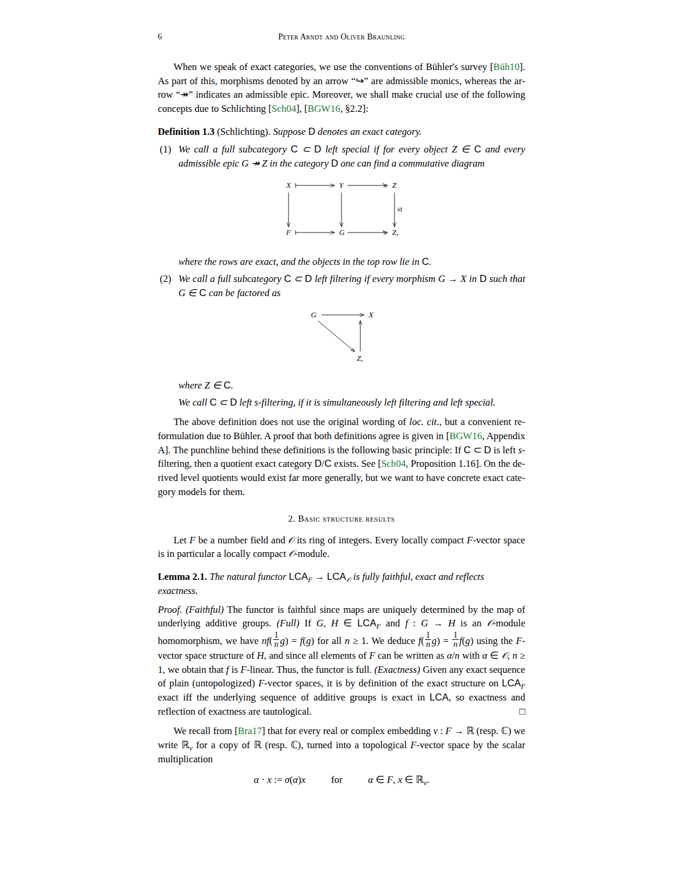6 Peter Arndt and Oliver Braunling
When we speak of exact categories, we use the conventions of Bühler's survey [Büh10]. As part of this, morphisms denoted by an arrow “↪” are admissible monics, whereas the arrow “↠” indicates an admissible epic. Moreover, we shall make crucial use of the following concepts due to Schlichting [Sch04], [BGW16, §2.2]:
Definition 1.3 (Schlichting). Suppose D denotes an exact category.
(1) We call a full subcategory C ⊂ D left special if for every object Z ∈ C and every admissible epic G ↠ Z in the category D one can find a commutative diagram
X Y Z F G Z, id
where the rows are exact, and the objects in the top row lie in C.
(2) We call a full subcategory C ⊂ D left filtering if every morphism G → X in D such that G ∈ C can be factored as
G X Z,
where Z ∈ C.
We call C ⊂ D left s-filtering, if it is simultaneously left filtering and left special.
The above definition does not use the original wording of loc. cit., but a convenient reformulation due to Bühler. A proof that both definitions agree is given in [BGW16, Appendix A]. The punchline behind these definitions is the following basic principle: If C ⊂ D is left s-filtering, then a quotient exact category D/C exists. See [Sch04, Proposition 1.16]. On the derived level quotients would exist far more generally, but we want to have concrete exact category models for them.
2. Basic structure results
Let F be a number field and 𝒪 its ring of integers. Every locally compact F-vector space is in particular a locally compact 𝒪-module.
Lemma 2.1. The natural functor LCAF → LCA𝒪 is fully faithful, exact and reflects exactness.
Proof. (Faithful) The functor is faithful since maps are uniquely determined by the map of underlying additive groups. (Full) If G, H ∈ LCAF and f : G → H is an 𝒪-module homomorphism, we have nf(1 n g) = f(g) for all n ≥ 1. We deduce f(1 n g) = 1 n f(g) using the F-vector space structure of H, and since all elements of F can be written as α/n with α ∈ 𝒪, n ≥ 1, we obtain that f is F-linear. Thus, the functor is full. (Exactness) Given any exact sequence of plain (untopologized) F-vector spaces, it is by definition of the exact structure on LCAF exact iff the underlying sequence of additive groups is exact in LCA, so exactness and reflection of exactness are tautological. □
We recall from [Bra17] that for every real or complex embedding ν : F → ℝ (resp. ℂ) we write ℝν for a copy of ℝ (resp. ℂ), turned into a topological F-vector space by the scalar multiplication
α · x := σ(α)x for α ∈ F, x ∈ ℝν.